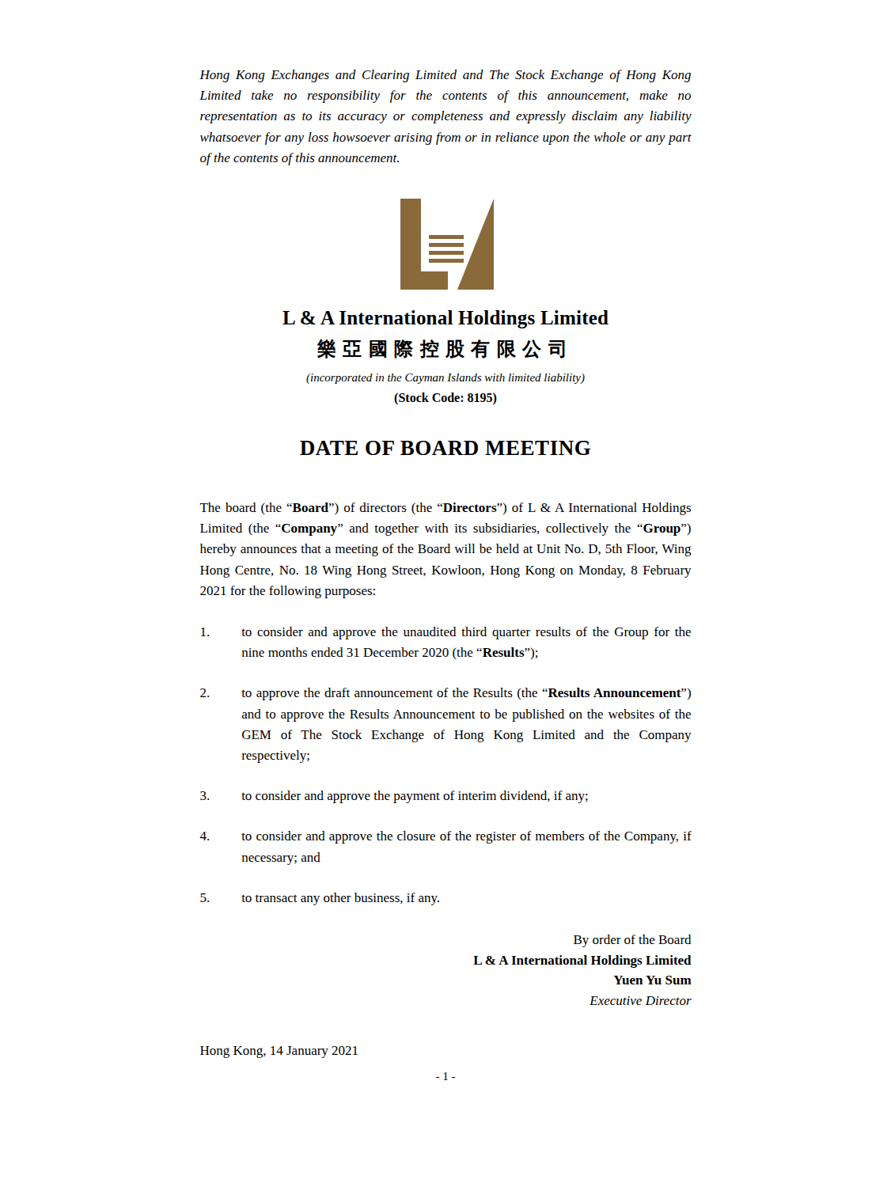Hong Kong Exchanges and Clearing Limited and The Stock Exchange of Hong Kong Limited take no responsibility for the contents of this announcement, make no representation as to its accuracy or completeness and expressly disclaim any liability whatsoever for any loss howsoever arising from or in reliance upon the whole or any part of the contents of this announcement.
L & A International Holdings Limited
樂亞國際控股有限公司
(incorporated in the Cayman Islands with limited liability)
(Stock Code: 8195)
DATE OF BOARD MEETING
The board (the “Board”) of directors (the “Directors”) of L & A International Holdings Limited (the “Company” and together with its subsidiaries, collectively the “Group”) hereby announces that a meeting of the Board will be held at Unit No. D, 5th Floor, Wing Hong Centre, No. 18 Wing Hong Street, Kowloon, Hong Kong on Monday, 8 February 2021 for the following purposes:
to consider and approve the unaudited third quarter results of the Group for the nine months ended 31 December 2020 (the “Results”);
to approve the draft announcement of the Results (the “Results Announcement”) and to approve the Results Announcement to be published on the websites of the GEM of The Stock Exchange of Hong Kong Limited and the Company respectively;
to consider and approve the payment of interim dividend, if any;
to consider and approve the closure of the register of members of the Company, if necessary; and
to transact any other business, if any.
By order of the Board
L & A International Holdings Limited
Yuen Yu Sum
Executive Director
Hong Kong, 14 January 2021
- 1 -